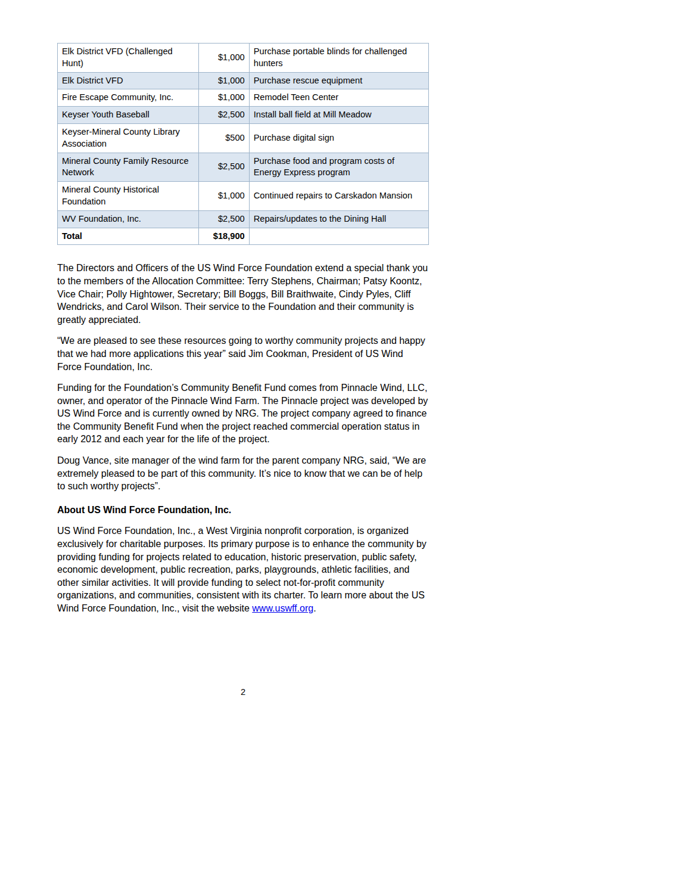| Elk District VFD (Challenged Hunt) | $1,000 | Purchase portable blinds for challenged hunters |
| Elk District VFD | $1,000 | Purchase rescue equipment |
| Fire Escape Community, Inc. | $1,000 | Remodel Teen Center |
| Keyser Youth Baseball | $2,500 | Install ball field at Mill Meadow |
| Keyser-Mineral County Library Association | $500 | Purchase digital sign |
| Mineral County Family Resource Network | $2,500 | Purchase food and program costs of Energy Express program |
| Mineral County Historical Foundation | $1,000 | Continued repairs to Carskadon Mansion |
| WV Foundation, Inc. | $2,500 | Repairs/updates to the Dining Hall |
| Total | $18,900 | |
The Directors and Officers of the US Wind Force Foundation extend a special thank you to the members of the Allocation Committee: Terry Stephens, Chairman; Patsy Koontz, Vice Chair; Polly Hightower, Secretary; Bill Boggs, Bill Braithwaite, Cindy Pyles, Cliff Wendricks, and Carol Wilson. Their service to the Foundation and their community is greatly appreciated.
“We are pleased to see these resources going to worthy community projects and happy that we had more applications this year” said Jim Cookman, President of US Wind Force Foundation, Inc.
Funding for the Foundation’s Community Benefit Fund comes from Pinnacle Wind, LLC, owner, and operator of the Pinnacle Wind Farm. The Pinnacle project was developed by US Wind Force and is currently owned by NRG. The project company agreed to finance the Community Benefit Fund when the project reached commercial operation status in early 2012 and each year for the life of the project.
Doug Vance, site manager of the wind farm for the parent company NRG, said, “We are extremely pleased to be part of this community. It’s nice to know that we can be of help to such worthy projects”.
About US Wind Force Foundation, Inc.
US Wind Force Foundation, Inc., a West Virginia nonprofit corporation, is organized exclusively for charitable purposes. Its primary purpose is to enhance the community by providing funding for projects related to education, historic preservation, public safety, economic development, public recreation, parks, playgrounds, athletic facilities, and other similar activities. It will provide funding to select not-for-profit community organizations, and communities, consistent with its charter. To learn more about the US Wind Force Foundation, Inc., visit the website www.uswff.org.
2